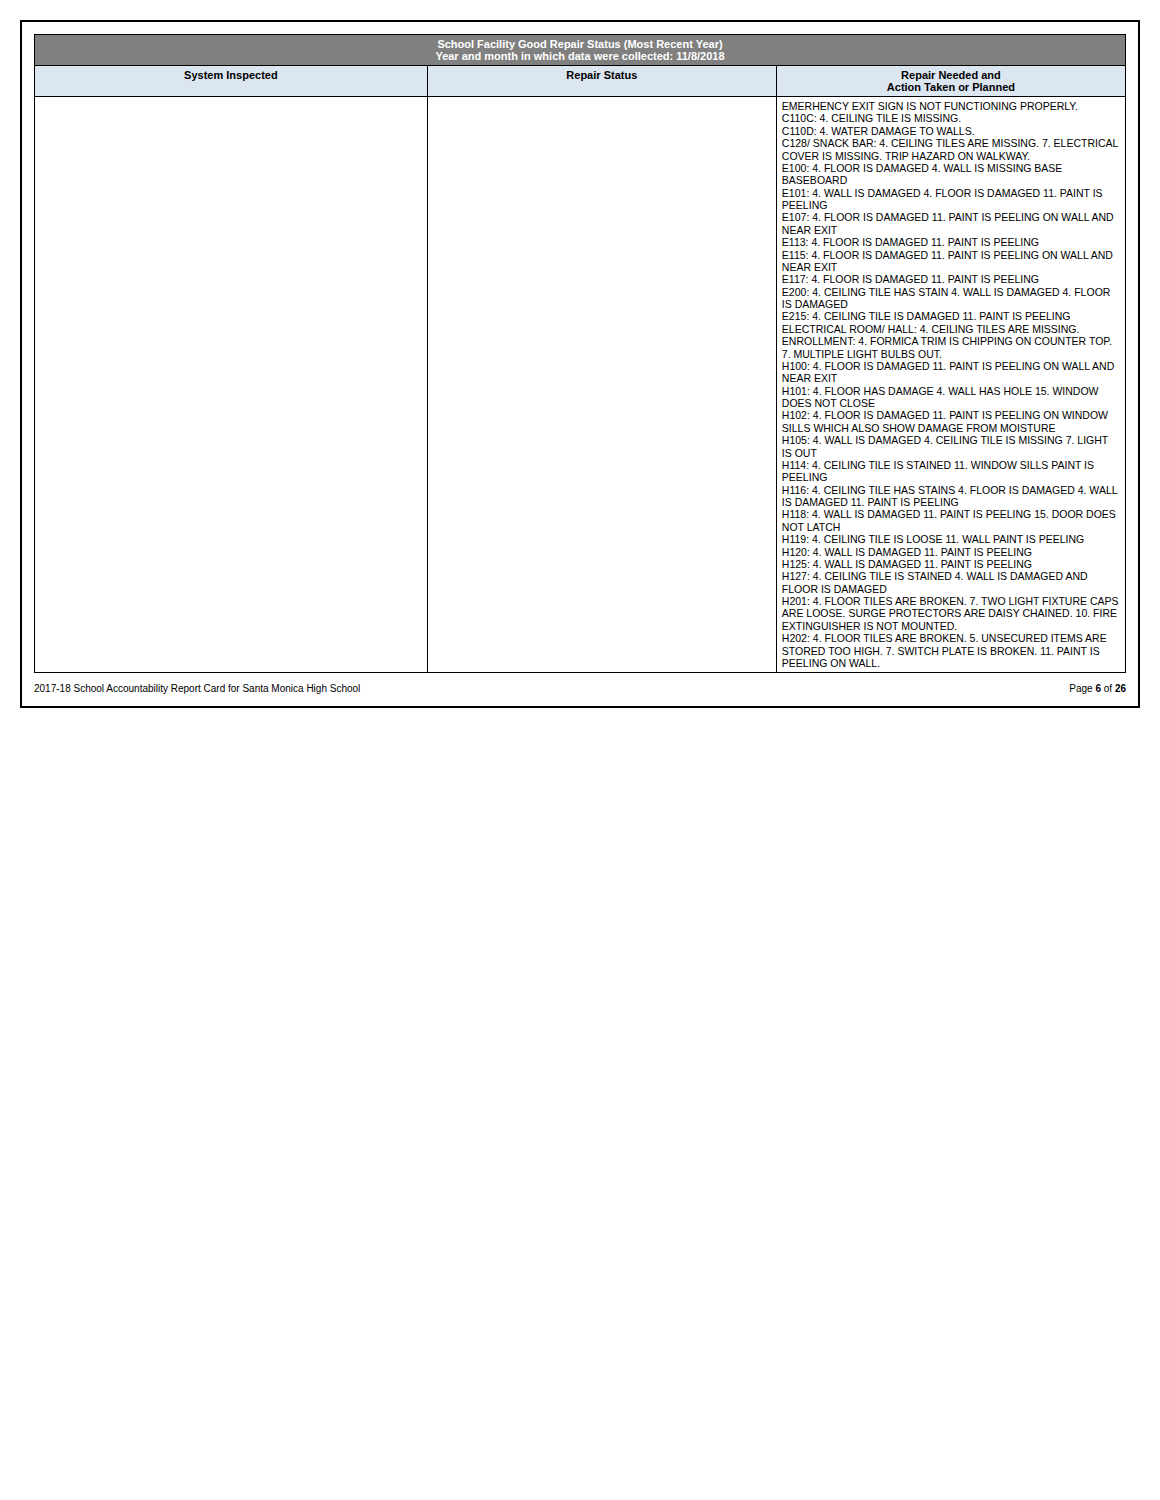| School Facility Good Repair Status (Most Recent Year) Year and month in which data were collected: 11/8/2018 |
| --- |
| System Inspected | Repair Status | Repair Needed and Action Taken or Planned |
| | | EMERHENCY EXIT SIGN IS NOT FUNCTIONING PROPERLY. C110C: 4. CEILING TILE IS MISSING. C110D: 4. WATER DAMAGE TO WALLS. C128/ SNACK BAR: 4. CEILING TILES ARE MISSING. 7. ELECTRICAL COVER IS MISSING. TRIP HAZARD ON WALKWAY. E100: 4. FLOOR IS DAMAGED 4. WALL IS MISSING BASE BASEBOARD E101: 4. WALL IS DAMAGED 4. FLOOR IS DAMAGED 11. PAINT IS PEELING E107: 4. FLOOR IS DAMAGED 11. PAINT IS PEELING ON WALL AND NEAR EXIT E113: 4. FLOOR IS DAMAGED 11. PAINT IS PEELING E115: 4. FLOOR IS DAMAGED 11. PAINT IS PEELING ON WALL AND NEAR EXIT E117: 4. FLOOR IS DAMAGED 11. PAINT IS PEELING E200: 4. CEILING TILE HAS STAIN 4. WALL IS DAMAGED 4. FLOOR IS DAMAGED E215: 4. CEILING TILE IS DAMAGED 11. PAINT IS PEELING ELECTRICAL ROOM/ HALL: 4. CEILING TILES ARE MISSING. ENROLLMENT: 4. FORMICA TRIM IS CHIPPING ON COUNTER TOP. 7. MULTIPLE LIGHT BULBS OUT. H100: 4. FLOOR IS DAMAGED 11. PAINT IS PEELING ON WALL AND NEAR EXIT H101: 4. FLOOR HAS DAMAGE 4. WALL HAS HOLE 15. WINDOW DOES NOT CLOSE H102: 4. FLOOR IS DAMAGED 11. PAINT IS PEELING ON WINDOW SILLS WHICH ALSO SHOW DAMAGE FROM MOISTURE H105: 4. WALL IS DAMAGED 4. CEILING TILE IS MISSING 7. LIGHT IS OUT H114: 4. CEILING TILE IS STAINED 11. WINDOW SILLS PAINT IS PEELING H116: 4. CEILING TILE HAS STAINS 4. FLOOR IS DAMAGED 4. WALL IS DAMAGED 11. PAINT IS PEELING H118: 4. WALL IS DAMAGED 11. PAINT IS PEELING 15. DOOR DOES NOT LATCH H119: 4. CEILING TILE IS LOOSE 11. WALL PAINT IS PEELING H120: 4. WALL IS DAMAGED 11. PAINT IS PEELING H125: 4. WALL IS DAMAGED 11. PAINT IS PEELING H127: 4. CEILING TILE IS STAINED 4. WALL IS DAMAGED AND FLOOR IS DAMAGED H201: 4. FLOOR TILES ARE BROKEN. 7. TWO LIGHT FIXTURE CAPS ARE LOOSE. SURGE PROTECTORS ARE DAISY CHAINED. 10. FIRE EXTINGUISHER IS NOT MOUNTED. H202: 4. FLOOR TILES ARE BROKEN. 5. UNSECURED ITEMS ARE STORED TOO HIGH. 7. SWITCH PLATE IS BROKEN. 11. PAINT IS PEELING ON WALL. |
2017-18 School Accountability Report Card for Santa Monica High School
Page 6 of 26